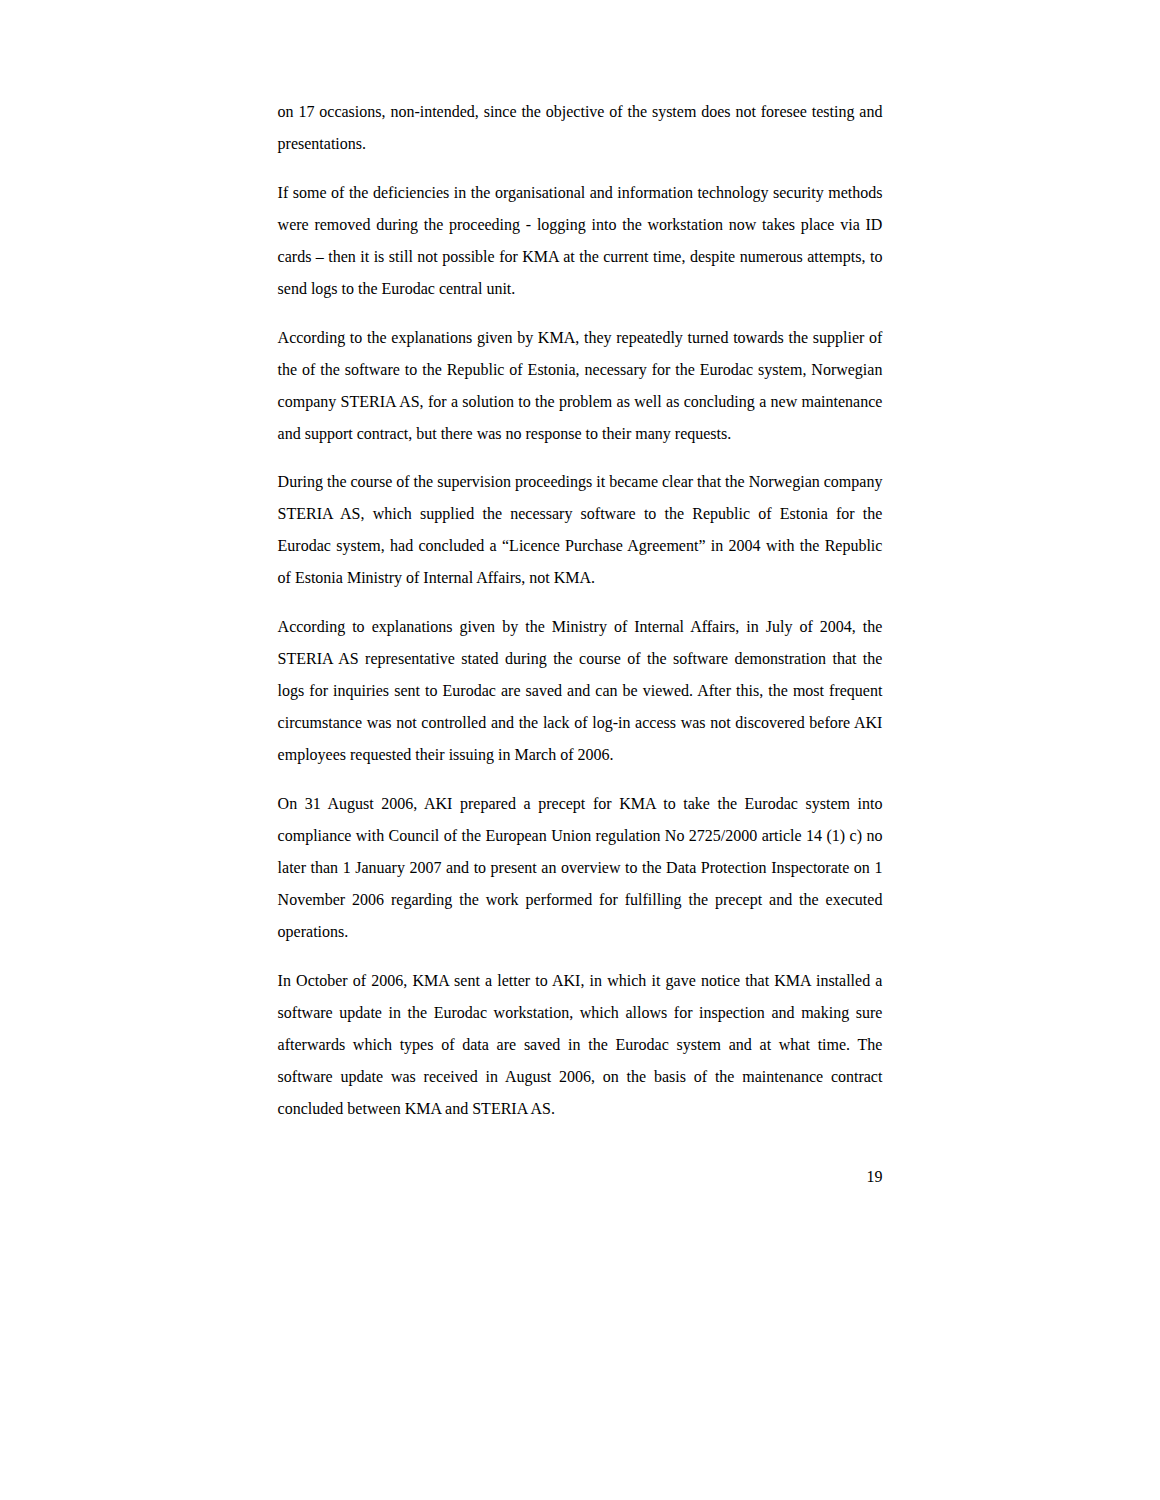on 17 occasions, non-intended, since the objective of the system does not foresee testing and presentations.
If some of the deficiencies in the organisational and information technology security methods were removed during the proceeding - logging into the workstation now takes place via ID cards – then it is still not possible for KMA at the current time, despite numerous attempts, to send logs to the Eurodac central unit.
According to the explanations given by KMA, they repeatedly turned towards the supplier of the of the software to the Republic of Estonia, necessary for the Eurodac system, Norwegian company STERIA AS, for a solution to the problem as well as concluding a new maintenance and support contract, but there was no response to their many requests.
During the course of the supervision proceedings it became clear that the Norwegian company STERIA AS, which supplied the necessary software to the Republic of Estonia for the Eurodac system, had concluded a “Licence Purchase Agreement” in 2004 with the Republic of Estonia Ministry of Internal Affairs, not KMA.
According to explanations given by the Ministry of Internal Affairs, in July of 2004, the STERIA AS representative stated during the course of the software demonstration that the logs for inquiries sent to Eurodac are saved and can be viewed. After this, the most frequent circumstance was not controlled and the lack of log-in access was not discovered before AKI employees requested their issuing in March of 2006.
On 31 August 2006, AKI prepared a precept for KMA to take the Eurodac system into compliance with Council of the European Union regulation No 2725/2000 article 14 (1) c) no later than 1 January 2007 and to present an overview to the Data Protection Inspectorate on 1 November 2006 regarding the work performed for fulfilling the precept and the executed operations.
In October of 2006, KMA sent a letter to AKI, in which it gave notice that KMA installed a software update in the Eurodac workstation, which allows for inspection and making sure afterwards which types of data are saved in the Eurodac system and at what time. The software update was received in August 2006, on the basis of the maintenance contract concluded between KMA and STERIA AS.
19